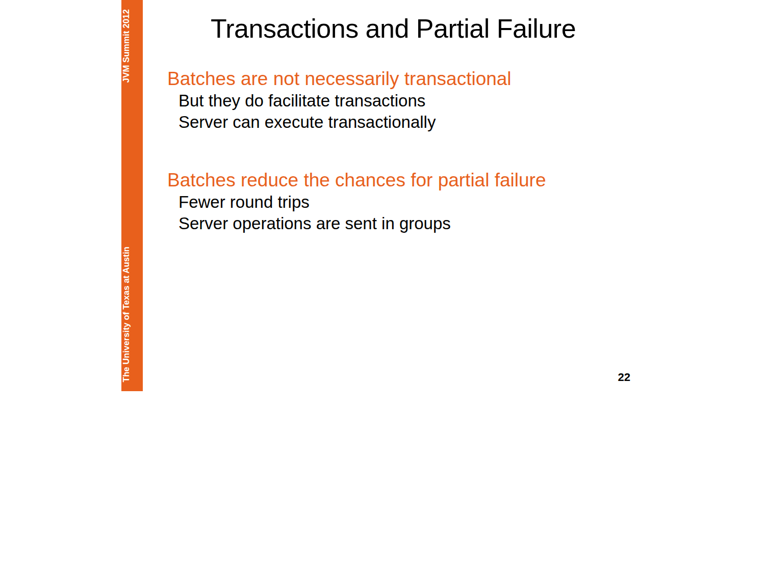JVM Summit 2012
The University of Texas at Austin
Transactions and Partial Failure
Batches are not necessarily transactional
But they do facilitate transactions
Server can execute transactionally
Batches reduce the chances for partial failure
Fewer round trips
Server operations are sent in groups
22